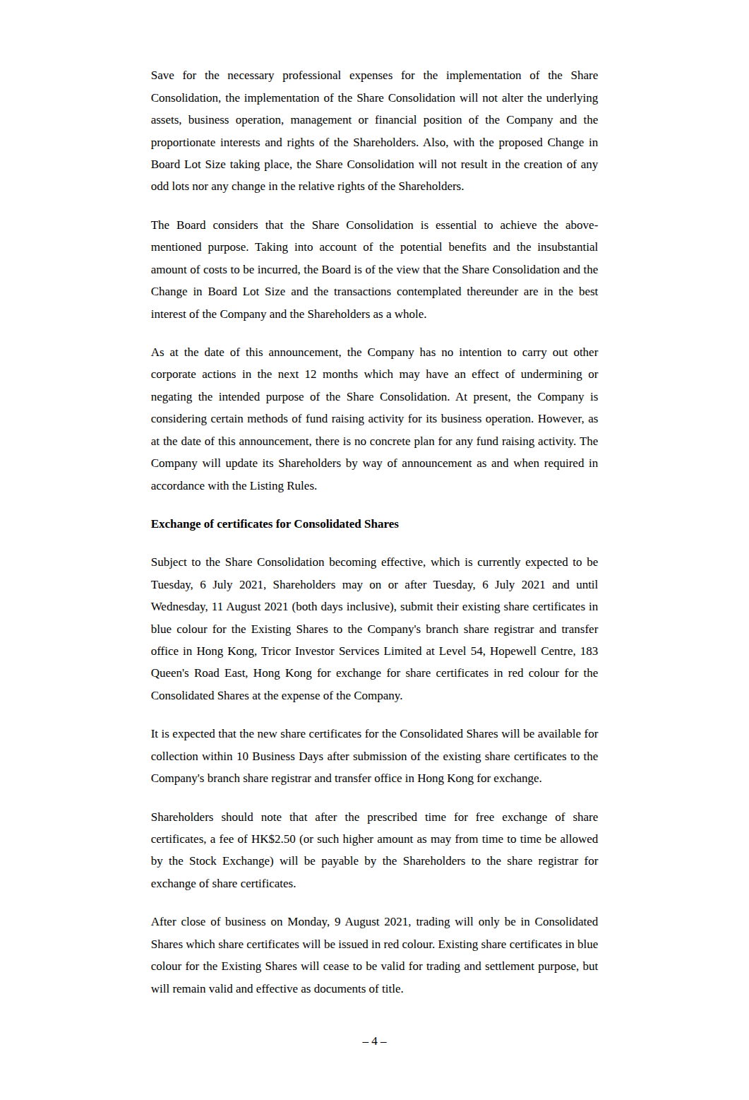Save for the necessary professional expenses for the implementation of the Share Consolidation, the implementation of the Share Consolidation will not alter the underlying assets, business operation, management or financial position of the Company and the proportionate interests and rights of the Shareholders. Also, with the proposed Change in Board Lot Size taking place, the Share Consolidation will not result in the creation of any odd lots nor any change in the relative rights of the Shareholders.
The Board considers that the Share Consolidation is essential to achieve the above-mentioned purpose. Taking into account of the potential benefits and the insubstantial amount of costs to be incurred, the Board is of the view that the Share Consolidation and the Change in Board Lot Size and the transactions contemplated thereunder are in the best interest of the Company and the Shareholders as a whole.
As at the date of this announcement, the Company has no intention to carry out other corporate actions in the next 12 months which may have an effect of undermining or negating the intended purpose of the Share Consolidation. At present, the Company is considering certain methods of fund raising activity for its business operation. However, as at the date of this announcement, there is no concrete plan for any fund raising activity. The Company will update its Shareholders by way of announcement as and when required in accordance with the Listing Rules.
Exchange of certificates for Consolidated Shares
Subject to the Share Consolidation becoming effective, which is currently expected to be Tuesday, 6 July 2021, Shareholders may on or after Tuesday, 6 July 2021 and until Wednesday, 11 August 2021 (both days inclusive), submit their existing share certificates in blue colour for the Existing Shares to the Company's branch share registrar and transfer office in Hong Kong, Tricor Investor Services Limited at Level 54, Hopewell Centre, 183 Queen's Road East, Hong Kong for exchange for share certificates in red colour for the Consolidated Shares at the expense of the Company.
It is expected that the new share certificates for the Consolidated Shares will be available for collection within 10 Business Days after submission of the existing share certificates to the Company's branch share registrar and transfer office in Hong Kong for exchange.
Shareholders should note that after the prescribed time for free exchange of share certificates, a fee of HK$2.50 (or such higher amount as may from time to time be allowed by the Stock Exchange) will be payable by the Shareholders to the share registrar for exchange of share certificates.
After close of business on Monday, 9 August 2021, trading will only be in Consolidated Shares which share certificates will be issued in red colour. Existing share certificates in blue colour for the Existing Shares will cease to be valid for trading and settlement purpose, but will remain valid and effective as documents of title.
– 4 –